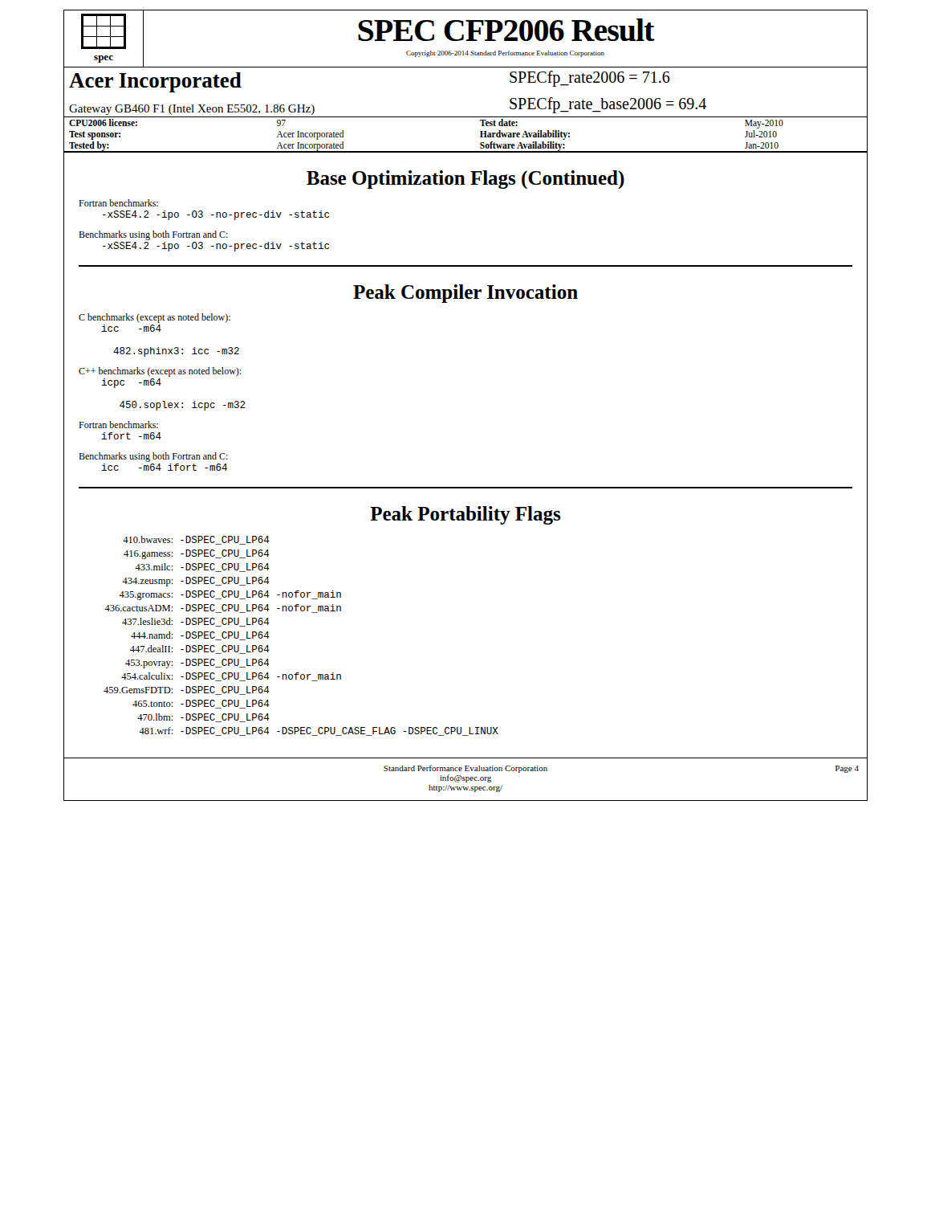| spec | SPEC CFP2006 Result Copyright 2006-2014 Standard Performance Evaluation Corporation |
| Acer Incorporated | SPECfp_rate2006 = 71.6 |
| Gateway GB460 F1 (Intel Xeon E5502, 1.86 GHz) | SPECfp_rate_base2006 = 69.4 |
| CPU2006 license: | 97 | Test date: | May-2010 |
| Test sponsor: | Acer Incorporated | Hardware Availability: | Jul-2010 |
| Tested by: | Acer Incorporated | Software Availability: | Jan-2010 |
Base Optimization Flags (Continued)
Fortran benchmarks:
-xSSE4.2 -ipo -O3 -no-prec-div -static
Benchmarks using both Fortran and C:
-xSSE4.2 -ipo -O3 -no-prec-div -static
Peak Compiler Invocation
C benchmarks (except as noted below):
icc -m64
482.sphinx3: icc -m32
C++ benchmarks (except as noted below):
icpc -m64
450.soplex: icpc -m32
Fortran benchmarks:
ifort -m64
Benchmarks using both Fortran and C:
icc -m64 ifort -m64
Peak Portability Flags
| 410.bwaves: | -DSPEC_CPU_LP64 |
| 416.gamess: | -DSPEC_CPU_LP64 |
| 433.milc: | -DSPEC_CPU_LP64 |
| 434.zeusmp: | -DSPEC_CPU_LP64 |
| 435.gromacs: | -DSPEC_CPU_LP64 -nofor_main |
| 436.cactusADM: | -DSPEC_CPU_LP64 -nofor_main |
| 437.leslie3d: | -DSPEC_CPU_LP64 |
| 444.namd: | -DSPEC_CPU_LP64 |
| 447.dealII: | -DSPEC_CPU_LP64 |
| 453.povray: | -DSPEC_CPU_LP64 |
| 454.calculix: | -DSPEC_CPU_LP64 -nofor_main |
| 459.GemsFDTD: | -DSPEC_CPU_LP64 |
| 465.tonto: | -DSPEC_CPU_LP64 |
| 470.lbm: | -DSPEC_CPU_LP64 |
| 481.wrf: | -DSPEC_CPU_LP64 -DSPEC_CPU_CASE_FLAG -DSPEC_CPU_LINUX |
Standard Performance Evaluation Corporation
info@spec.org
http://www.spec.org/
Page 4